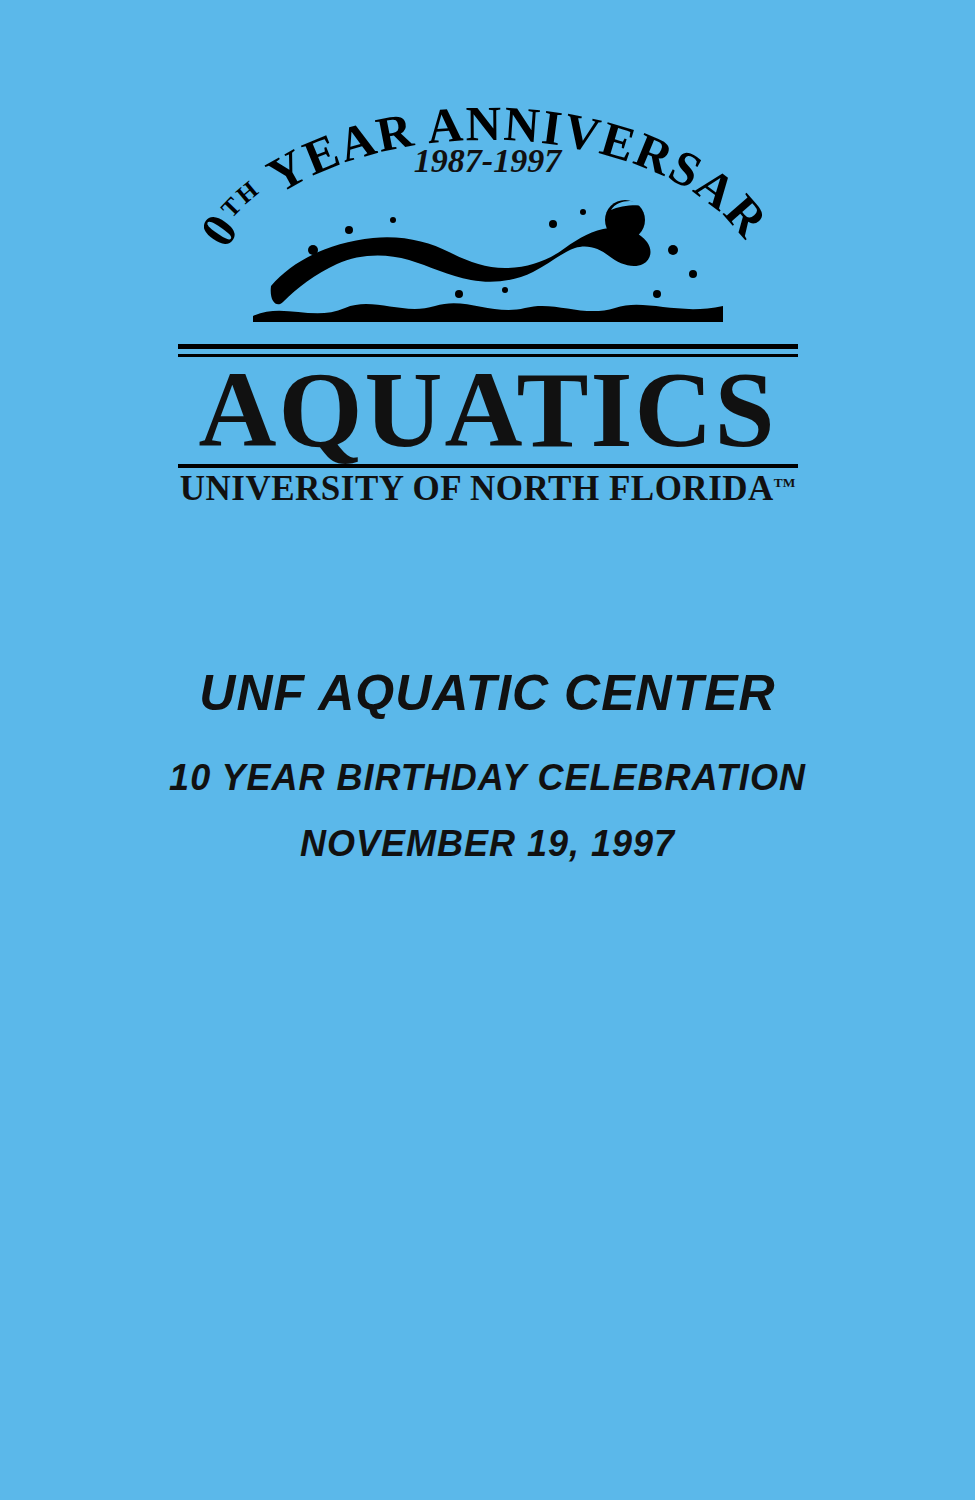10TH YEAR ANNIVERSARY
1987-1997
AQUATICS
UNIVERSITY OF NORTH FLORIDATM
UNF AQUATIC CENTER
10 YEAR BIRTHDAY CELEBRATION
NOVEMBER 19, 1997